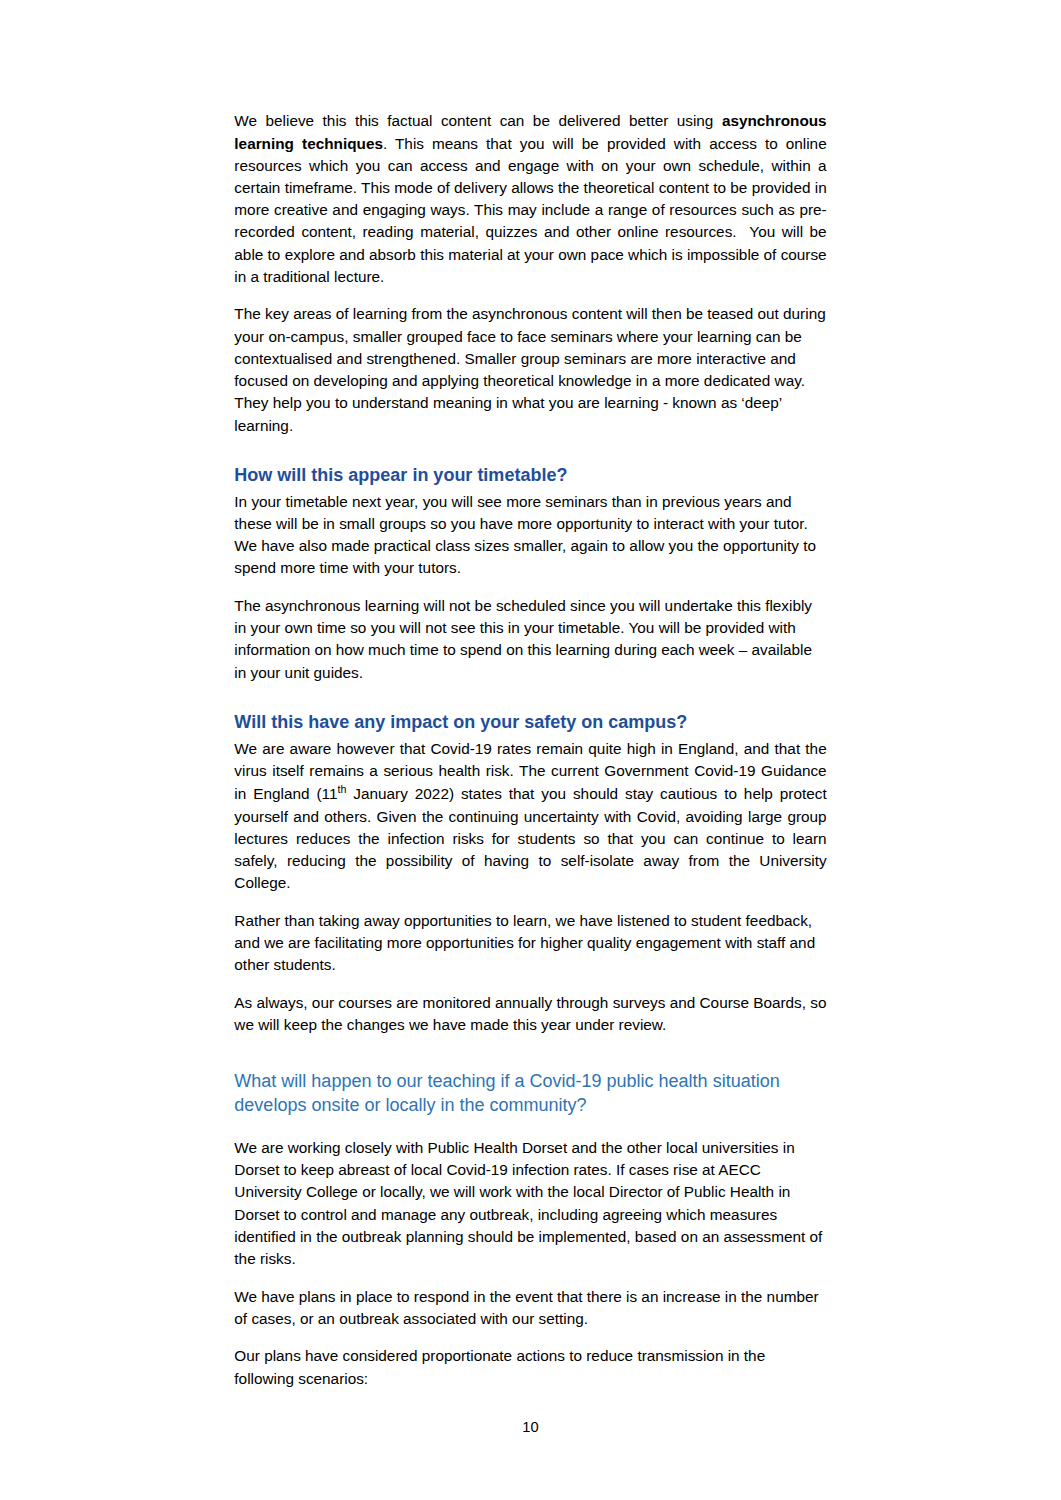We believe this this factual content can be delivered better using asynchronous learning techniques. This means that you will be provided with access to online resources which you can access and engage with on your own schedule, within a certain timeframe. This mode of delivery allows the theoretical content to be provided in more creative and engaging ways. This may include a range of resources such as pre-recorded content, reading material, quizzes and other online resources. You will be able to explore and absorb this material at your own pace which is impossible of course in a traditional lecture.
The key areas of learning from the asynchronous content will then be teased out during your on-campus, smaller grouped face to face seminars where your learning can be contextualised and strengthened. Smaller group seminars are more interactive and focused on developing and applying theoretical knowledge in a more dedicated way. They help you to understand meaning in what you are learning - known as ‘deep’ learning.
How will this appear in your timetable?
In your timetable next year, you will see more seminars than in previous years and these will be in small groups so you have more opportunity to interact with your tutor. We have also made practical class sizes smaller, again to allow you the opportunity to spend more time with your tutors.
The asynchronous learning will not be scheduled since you will undertake this flexibly in your own time so you will not see this in your timetable. You will be provided with information on how much time to spend on this learning during each week – available in your unit guides.
Will this have any impact on your safety on campus?
We are aware however that Covid-19 rates remain quite high in England, and that the virus itself remains a serious health risk. The current Government Covid-19 Guidance in England (11th January 2022) states that you should stay cautious to help protect yourself and others. Given the continuing uncertainty with Covid, avoiding large group lectures reduces the infection risks for students so that you can continue to learn safely, reducing the possibility of having to self-isolate away from the University College.
Rather than taking away opportunities to learn, we have listened to student feedback, and we are facilitating more opportunities for higher quality engagement with staff and other students.
As always, our courses are monitored annually through surveys and Course Boards, so we will keep the changes we have made this year under review.
What will happen to our teaching if a Covid-19 public health situation develops onsite or locally in the community?
We are working closely with Public Health Dorset and the other local universities in Dorset to keep abreast of local Covid-19 infection rates. If cases rise at AECC University College or locally, we will work with the local Director of Public Health in Dorset to control and manage any outbreak, including agreeing which measures identified in the outbreak planning should be implemented, based on an assessment of the risks.
We have plans in place to respond in the event that there is an increase in the number of cases, or an outbreak associated with our setting.
Our plans have considered proportionate actions to reduce transmission in the following scenarios:
10